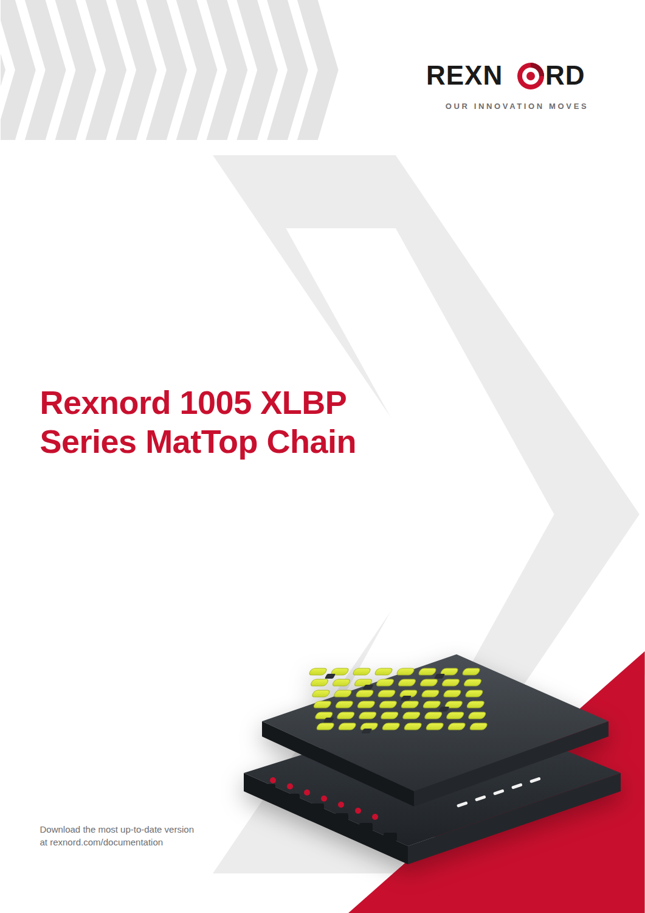REXN RD
Our Innovation Moves
Rexnord 1005 XLBP
Series MatTop Chain
Download the most up-to-date version
at rexnord.com/documentation